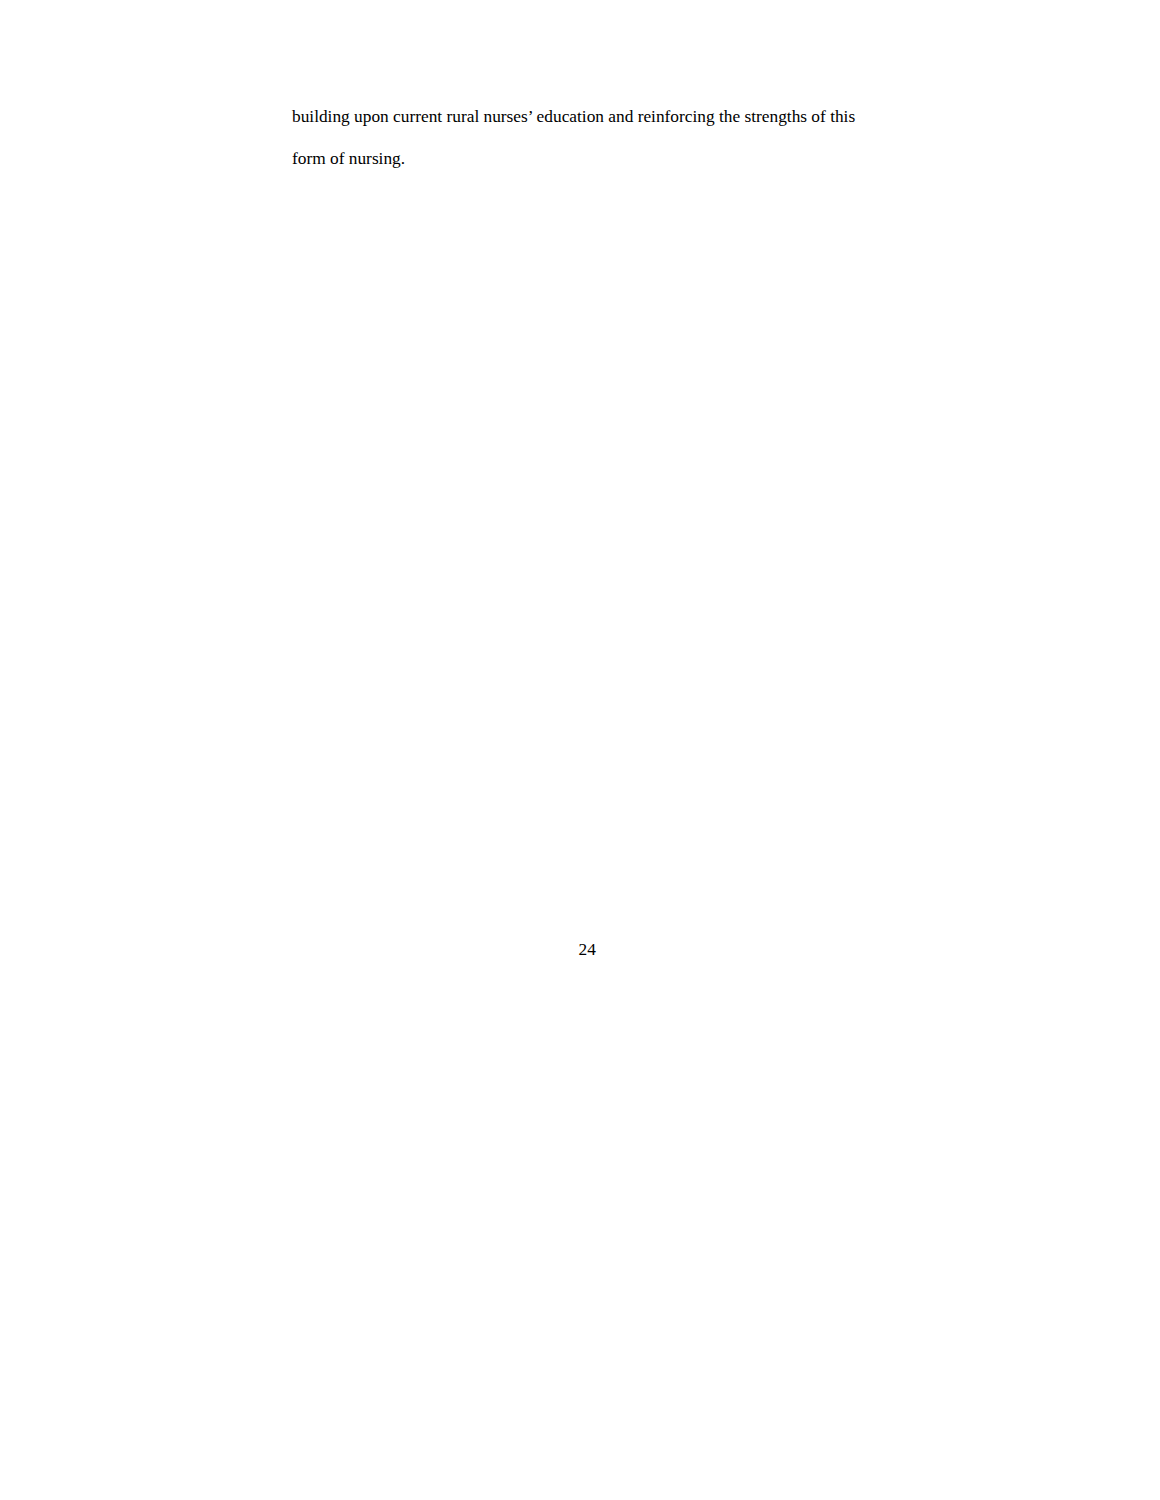building upon current rural nurses’ education and reinforcing the strengths of this form of nursing.
24